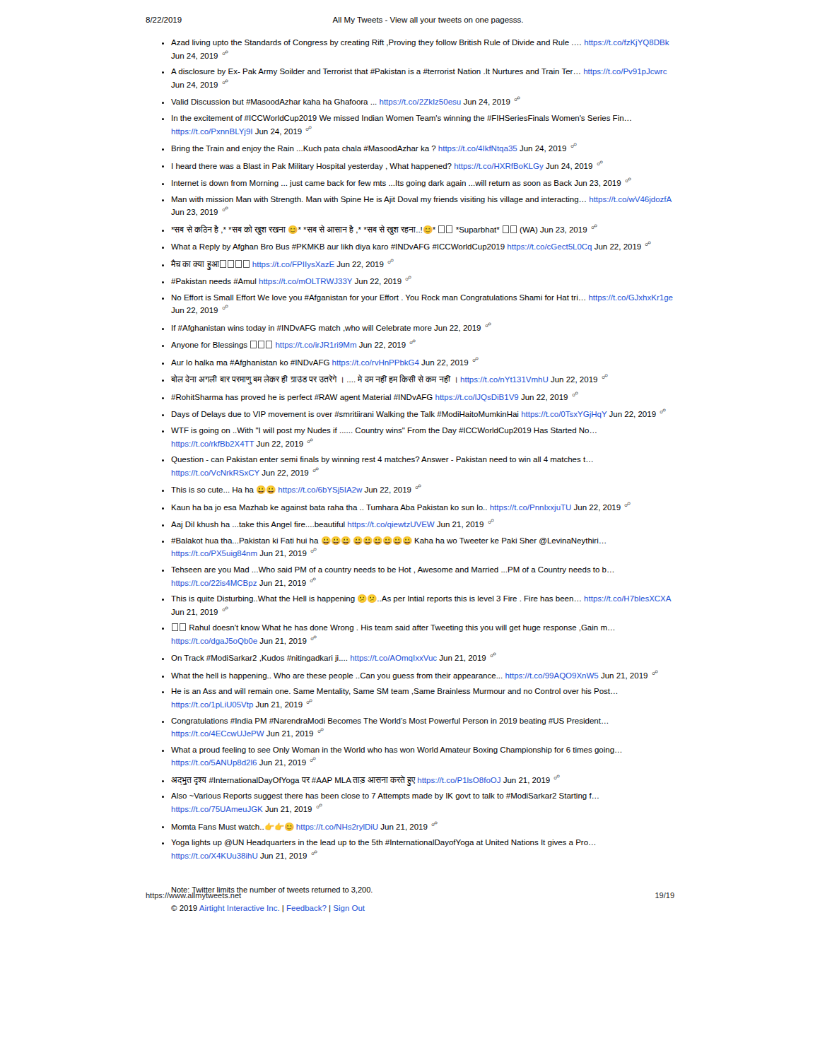8/22/2019 All My Tweets - View all your tweets on one pagesss.
Azad living upto the Standards of Congress by creating Rift ,Proving they follow British Rule of Divide and Rule .… https://t.co/fzKjYQ8DBk Jun 24, 2019 ☍
A disclosure by Ex- Pak Army Soilder and Terrorist that #Pakistan is a #terrorist Nation .It Nurtures and Train Ter… https://t.co/Pv91pJcwrc Jun 24, 2019 ☍
Valid Discussion but #MasoodAzhar kaha ha Ghafoora ... https://t.co/2ZkIz50esu Jun 24, 2019 ☍
In the excitement of #ICCWorldCup2019 We missed Indian Women Team's winning the #FIHSeriesFinals Women's Series Fin… https://t.co/PxnnBLYj9I Jun 24, 2019 ☍
Bring the Train and enjoy the Rain ...Kuch pata chala #MasoodAzhar ka ? https://t.co/4IkfNtqa35 Jun 24, 2019 ☍
I heard there was a Blast in Pak Military Hospital yesterday , What happened? https://t.co/HXRfBoKLGy Jun 24, 2019 ☍
Internet is down from Morning ... just came back for few mts ...Its going dark again ...will return as soon as Back Jun 23, 2019 ☍
Man with mission Man with Strength. Man with Spine He is Ajit Doval my friends visiting his village and interacting… https://t.co/wV46jdozfA Jun 23, 2019 ☍
*सब से कठिन है ,* *सब को खुश रखना 😊* *सब से आसान है ,* *सब से खुश रहना..!😊* *Suparbhat* (WA) Jun 23, 2019 ☍
What a Reply by Afghan Bro Bus #PKMKB aur likh diya karo #INDvAFG #ICCWorldCup2019 https://t.co/cGect5L0Cq Jun 22, 2019 ☍
मैच का क्या हुआ https://t.co/FPIIysXazE Jun 22, 2019 ☍
#Pakistan needs #Amul https://t.co/mOLTRWJ33Y Jun 22, 2019 ☍
No Effort is Small Effort We love you #Afganistan for your Effort . You Rock man Congratulations Shami for Hat tri… https://t.co/GJxhxKr1ge Jun 22, 2019 ☍
If #Afghanistan wins today in #INDvAFG match ,who will Celebrate more Jun 22, 2019 ☍
Anyone for Blessings https://t.co/irJR1ri9Mm Jun 22, 2019 ☍
Aur lo halka ma #Afghanistan ko #INDvAFG https://t.co/rvHnPPbkG4 Jun 22, 2019 ☍
बोल देना अगली बार परमाणु बम लेकर ही ग्राउंड पर उतरेंगे । .... मे दम नहीं हम किसी से कम नहीं । https://t.co/nYt131VmhU Jun 22, 2019 ☍
#RohitSharma has proved he is perfect #RAW agent Material #INDvAFG https://t.co/lJQsDiB1V9 Jun 22, 2019 ☍
Days of Delays due to VIP movement is over #smritiirani Walking the Talk #ModiHaitoMumkinHai https://t.co/0TsxYGjHqY Jun 22, 2019 ☍
WTF is going on ..With "I will post my Nudes if ...... Country wins" From the Day #ICCWorldCup2019 Has Started No… https://t.co/rkfBb2X4TT Jun 22, 2019 ☍
Question - can Pakistan enter semi finals by winning rest 4 matches? Answer - Pakistan need to win all 4 matches t… https://t.co/VcNrkRSxCY Jun 22, 2019 ☍
This is so cute... Ha ha 😀😀 https://t.co/6bYSj5IA2w Jun 22, 2019 ☍
Kaun ha ba jo esa Mazhab ke against bata raha tha .. Tumhara Aba Pakistan ko sun lo.. https://t.co/PnnIxxjuTU Jun 22, 2019 ☍
Aaj Dil khush ha ...take this Angel fire....beautiful https://t.co/qiewtzUVEW Jun 21, 2019 ☍
#Balakot hua tha...Pakistan ki Fati hui ha 😀😀😀 😀😀😀😀😀😀 Kaha ha wo Tweeter ke Paki Sher @LevinaNeythiri… https://t.co/PX5uig84nm Jun 21, 2019 ☍
Tehseen are you Mad ...Who said PM of a country needs to be Hot , Awesome and Married ...PM of a Country needs to b… https://t.co/22is4MCBpz Jun 21, 2019 ☍
This is quite Disturbing..What the Hell is happening 😕😕..As per Intial reports this is level 3 Fire . Fire has been… https://t.co/H7blesXCXA Jun 21, 2019 ☍
Rahul doesn't know What he has done Wrong . His team said after Tweeting this you will get huge response ,Gain m… https://t.co/dgaJ5oQb0e Jun 21, 2019 ☍
On Track #ModiSarkar2 ,Kudos #nitingadkari ji.... https://t.co/AOmqIxxVuc Jun 21, 2019 ☍
What the hell is happening.. Who are these people ..Can you guess from their appearance... https://t.co/99AQO9XnW5 Jun 21, 2019 ☍
He is an Ass and will remain one. Same Mentality, Same SM team ,Same Brainless Murmour and no Control over his Post… https://t.co/1pLiU05Vtp Jun 21, 2019 ☍
Congratulations #India PM #NarendraModi Becomes The World’s Most Powerful Person in 2019 beating #US President… https://t.co/4ECcwUJePW Jun 21, 2019 ☍
What a proud feeling to see Only Woman in the World who has won World Amateur Boxing Championship for 6 times going… https://t.co/5ANUp8d2l6 Jun 21, 2019 ☍
अद्भुत दृश्य #InternationalDayOfYoga पर #AAP MLA ताड़ आसना करते हुए https://t.co/P1lsO8foOJ Jun 21, 2019 ☍
Also ~Various Reports suggest there has been close to 7 Attempts made by IK govt to talk to #ModiSarkar2 Starting f… https://t.co/75UAmeuJGK Jun 21, 2019 ☍
Momta Fans Must watch..👉👉😊 https://t.co/NHs2rylDiU Jun 21, 2019 ☍
Yoga lights up @UN Headquarters in the lead up to the 5th #InternationalDayofYoga at United Nations It gives a Pro… https://t.co/X4KUu38ihU Jun 21, 2019 ☍
Note: Twitter limits the number of tweets returned to 3,200.
© 2019 Airtight Interactive Inc. | Feedback? | Sign Out
https://www.allmytweets.net 19/19